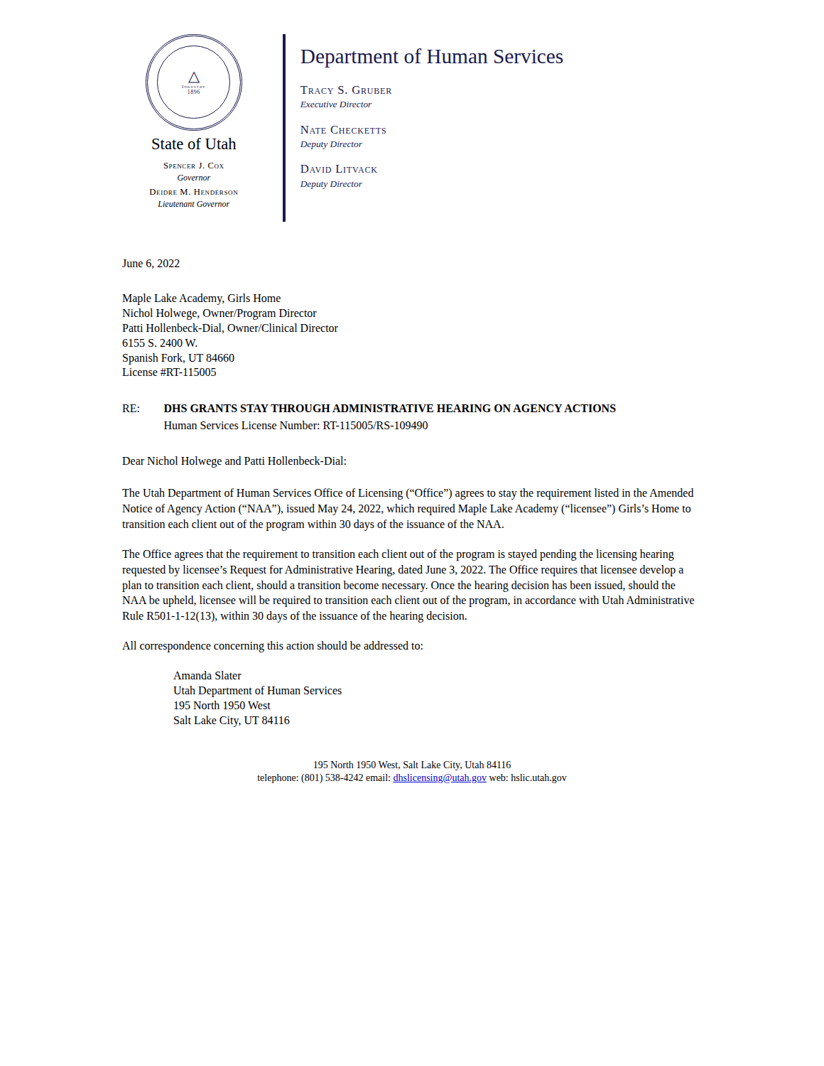△
Industry
1896
State of Utah
Spencer J. Cox Governor
Deidre M. Henderson Lieutenant Governor
Department of Human Services
Tracy S. Gruber Executive Director
Nate Checketts Deputy Director
David Litvack Deputy Director
June 6, 2022
Maple Lake Academy, Girls Home
Nichol Holwege, Owner/Program Director
Patti Hollenbeck-Dial, Owner/Clinical Director
6155 S. 2400 W.
Spanish Fork, UT 84660
License #RT-115005
RE:
DHS grants stay through administrative hearing on agency actions
Human Services License Number: RT-115005/RS-109490
Dear Nichol Holwege and Patti Hollenbeck-Dial:
The Utah Department of Human Services Office of Licensing (“Office”) agrees to stay the requirement listed in the Amended Notice of Agency Action (“NAA”), issued May 24, 2022, which required Maple Lake Academy (“licensee”) Girls’s Home to transition each client out of the program within 30 days of the issuance of the NAA.
The Office agrees that the requirement to transition each client out of the program is stayed pending the licensing hearing requested by licensee’s Request for Administrative Hearing, dated June 3, 2022. The Office requires that licensee develop a plan to transition each client, should a transition become necessary. Once the hearing decision has been issued, should the NAA be upheld, licensee will be required to transition each client out of the program, in accordance with Utah Administrative Rule R501-1-12(13), within 30 days of the issuance of the hearing decision.
All correspondence concerning this action should be addressed to:
Amanda Slater
Utah Department of Human Services
195 North 1950 West
Salt Lake City, UT 84116
195 North 1950 West, Salt Lake City, Utah 84116
telephone: (801) 538-4242 email: dhslicensing@utah.gov web: hslic.utah.gov